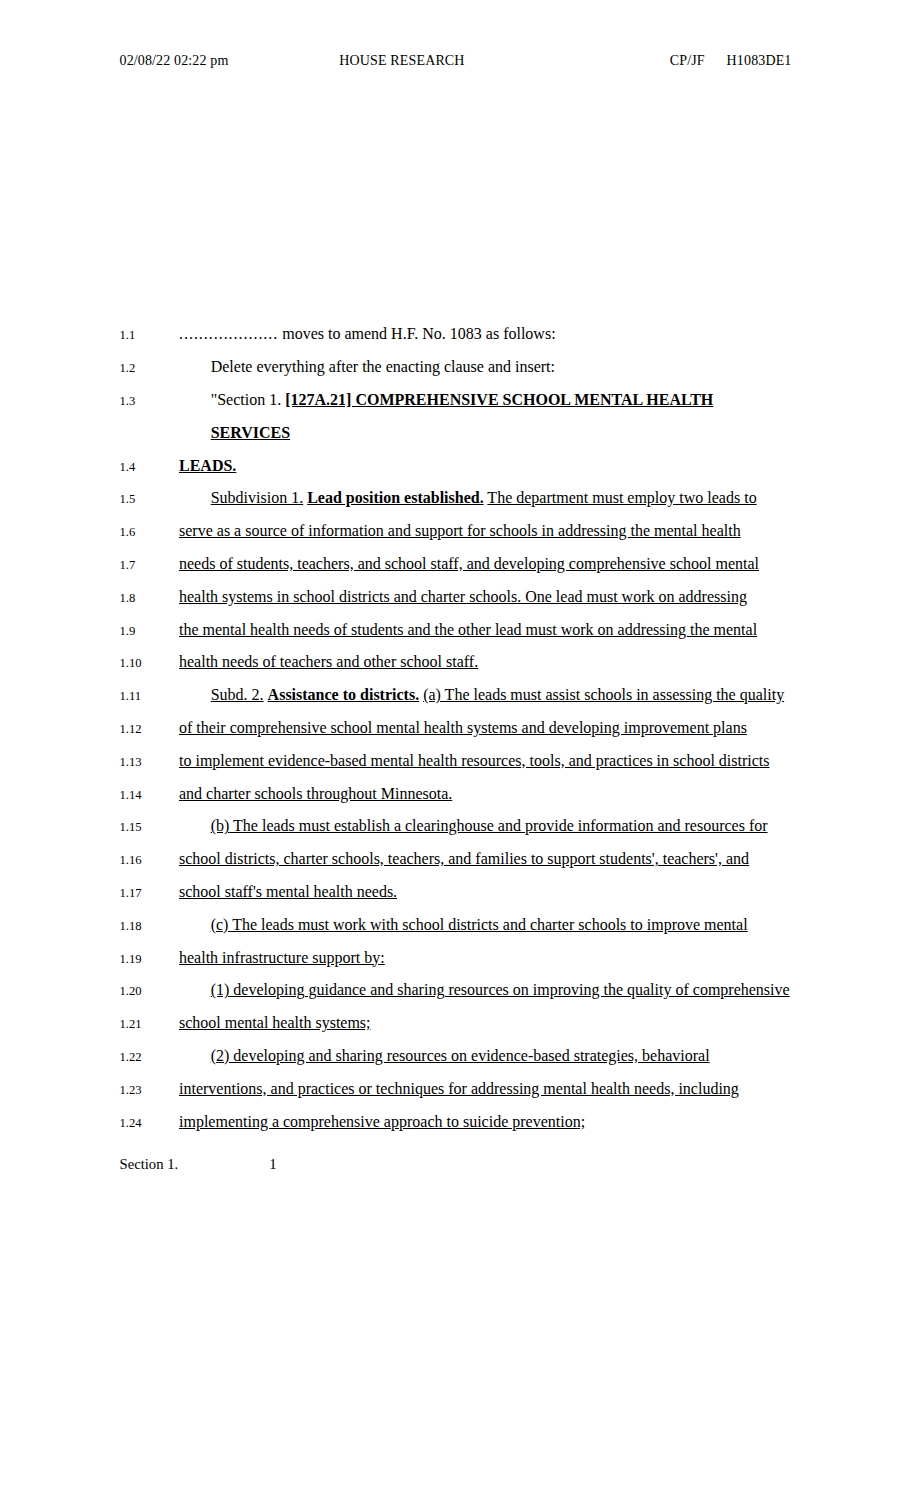02/08/22 02:22 pm
HOUSE RESEARCH
CP/JF H1083DE1
1.1
.................... moves to amend H.F. No. 1083 as follows:
1.2
Delete everything after the enacting clause and insert:
1.3
"Section 1. [127A.21] COMPREHENSIVE SCHOOL MENTAL HEALTH SERVICES
1.4
LEADS.
1.5
Subdivision 1. Lead position established. The department must employ two leads to
1.6
serve as a source of information and support for schools in addressing the mental health
1.7
needs of students, teachers, and school staff, and developing comprehensive school mental
1.8
health systems in school districts and charter schools. One lead must work on addressing
1.9
the mental health needs of students and the other lead must work on addressing the mental
1.10
health needs of teachers and other school staff.
1.11
Subd. 2. Assistance to districts. (a) The leads must assist schools in assessing the quality
1.12
of their comprehensive school mental health systems and developing improvement plans
1.13
to implement evidence-based mental health resources, tools, and practices in school districts
1.14
and charter schools throughout Minnesota.
1.15
(b) The leads must establish a clearinghouse and provide information and resources for
1.16
school districts, charter schools, teachers, and families to support students', teachers', and
1.17
school staff's mental health needs.
1.18
(c) The leads must work with school districts and charter schools to improve mental
1.19
health infrastructure support by:
1.20
(1) developing guidance and sharing resources on improving the quality of comprehensive
1.21
school mental health systems;
1.22
(2) developing and sharing resources on evidence-based strategies, behavioral
1.23
interventions, and practices or techniques for addressing mental health needs, including
1.24
implementing a comprehensive approach to suicide prevention;
Section 1.
1